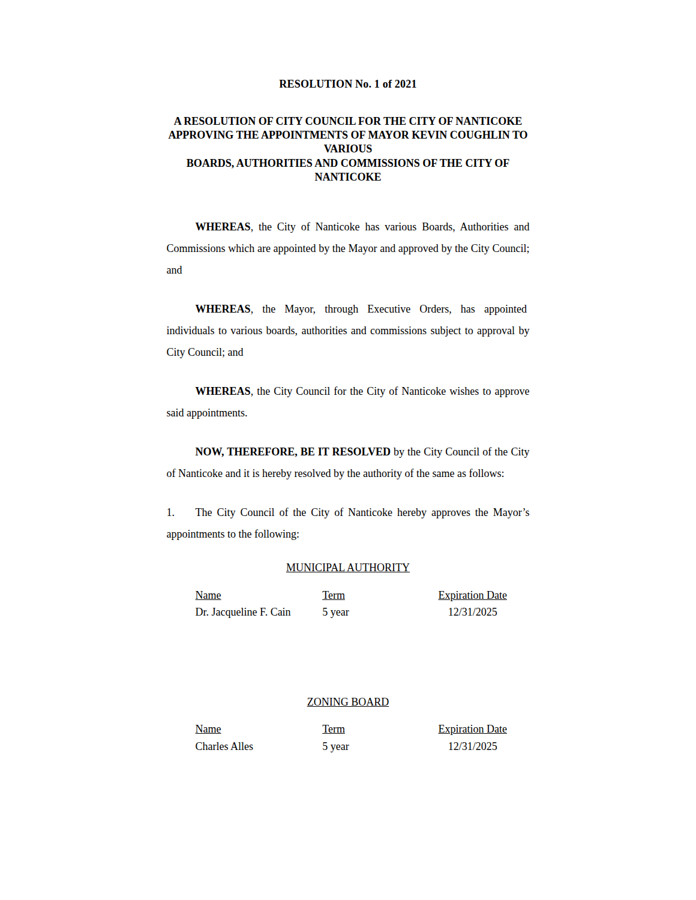RESOLUTION No. 1 of 2021
A Resolution of City Council for the City of Nanticoke
Approving the Appointments of Mayor Kevin Coughlin to Various
Boards, Authorities and Commissions of the City of Nanticoke
WHEREAS, the City of Nanticoke has various Boards, Authorities and Commissions which are appointed by the Mayor and approved by the City Council; and
WHEREAS, the Mayor, through Executive Orders, has appointed individuals to various boards, authorities and commissions subject to approval by City Council; and
WHEREAS, the City Council for the City of Nanticoke wishes to approve said appointments.
NOW, THEREFORE, BE IT RESOLVED by the City Council of the City of Nanticoke and it is hereby resolved by the authority of the same as follows:
1. The City Council of the City of Nanticoke hereby approves the Mayor’s appointments to the following:
MUNICIPAL AUTHORITY
| Name | Term | Expiration Date |
| --- | --- | --- |
| Dr. Jacqueline F. Cain | 5 year | 12/31/2025 |
ZONING BOARD
| Name | Term | Expiration Date |
| --- | --- | --- |
| Charles Alles | 5 year | 12/31/2025 |